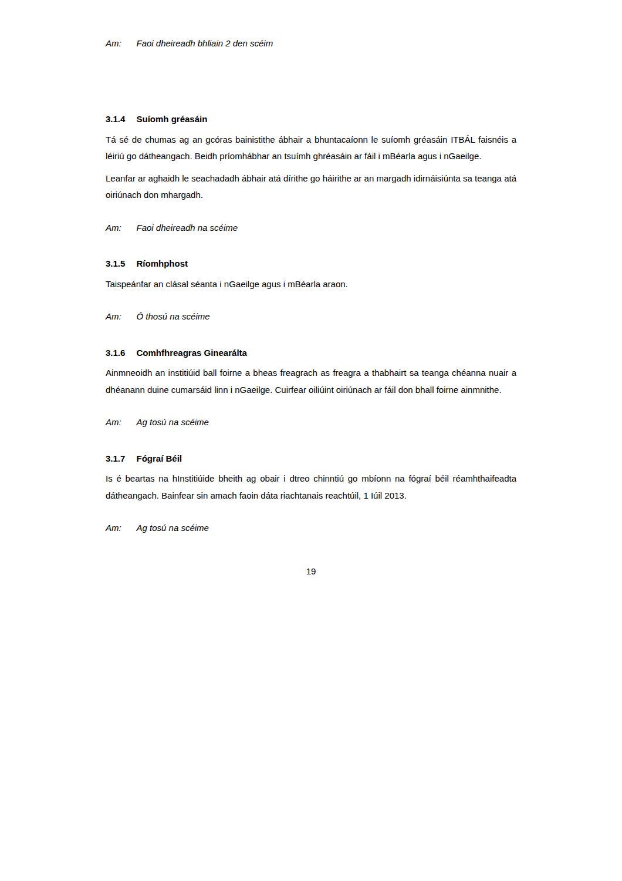Am: Faoi dheireadh bhliain 2 den scéim
3.1.4 Suíomh gréasáin
Tá sé de chumas ag an gcóras bainistithe ábhair a bhuntacaíonn le suíomh gréasáin ITBÁL faisnéis a léiriú go dátheangach. Beidh príomhábhar an tsuímh ghréasáin ar fáil i mBéarla agus i nGaeilge.
Leanfar ar aghaidh le seachadadh ábhair atá dírithe go háirithe ar an margadh idirnáisiúnta sa teanga atá oiriúnach don mhargadh.
Am: Faoi dheireadh na scéime
3.1.5 Ríomhphost
Taispeánfar an clásal séanta i nGaeilge agus i mBéarla araon.
Am: Ó thosú na scéime
3.1.6 Comhfhreagras Ginearálta
Ainmneoidh an institiúid ball foirne a bheas freagrach as freagra a thabhairt sa teanga chéanna nuair a dhéanann duine cumarsáid linn i nGaeilge. Cuirfear oiliúint oiriúnach ar fáil don bhall foirne ainmnithe.
Am: Ag tosú na scéime
3.1.7 Fógraí Béil
Is é beartas na hInstitiúide bheith ag obair i dtreo chinntiú go mbíonn na fógraí béil réamhthaifeadta dátheangach. Bainfear sin amach faoin dáta riachtanais reachtúil, 1 Iúil 2013.
Am: Ag tosú na scéime
19